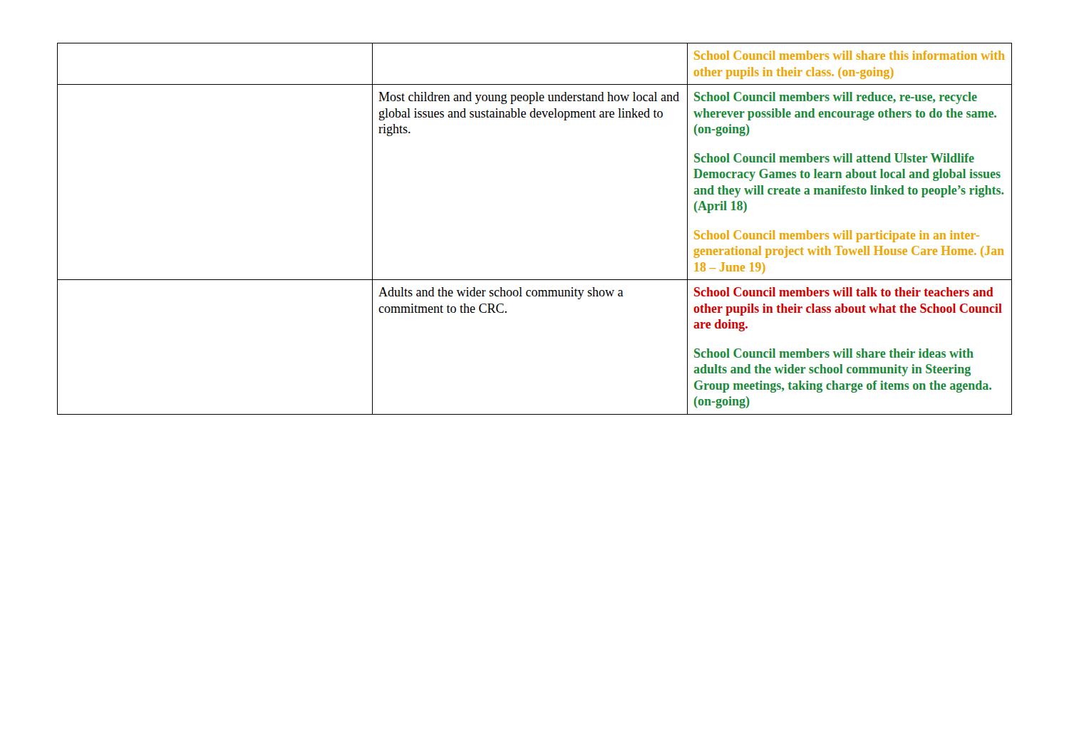| | | School Council members will share this information with other pupils in their class. (on-going) |
| | Most children and young people understand how local and global issues and sustainable development are linked to rights. | School Council members will reduce, re-use, recycle wherever possible and encourage others to do the same. (on-going) School Council members will attend Ulster Wildlife Democracy Games to learn about local and global issues and they will create a manifesto linked to people’s rights. (April 18) School Council members will participate in an inter-generational project with Towell House Care Home. (Jan 18 – June 19) |
| | Adults and the wider school community show a commitment to the CRC. | School Council members will talk to their teachers and other pupils in their class about what the School Council are doing. School Council members will share their ideas with adults and the wider school community in Steering Group meetings, taking charge of items on the agenda. (on-going) |